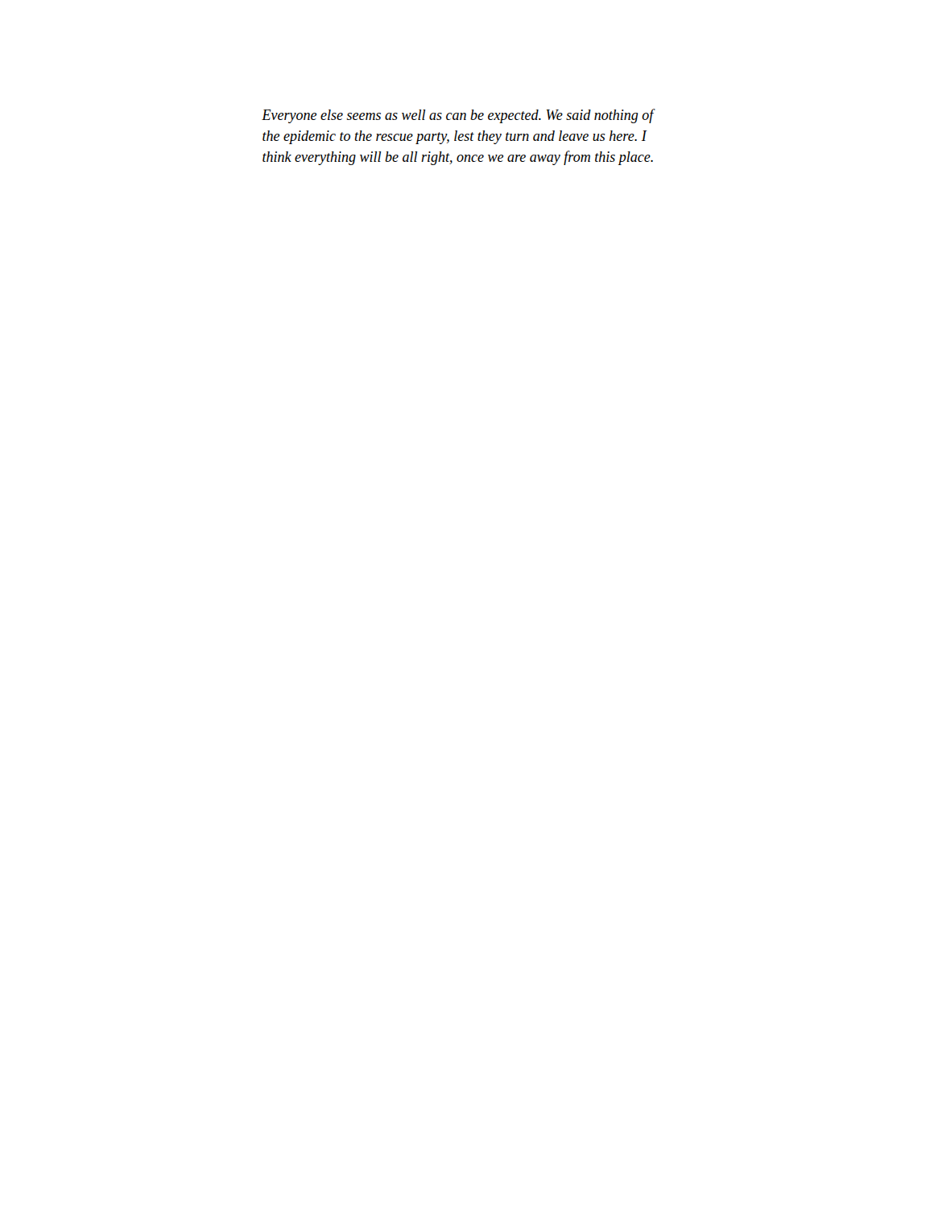Everyone else seems as well as can be expected. We said nothing of the epidemic to the rescue party, lest they turn and leave us here. I think everything will be all right, once we are away from this place.